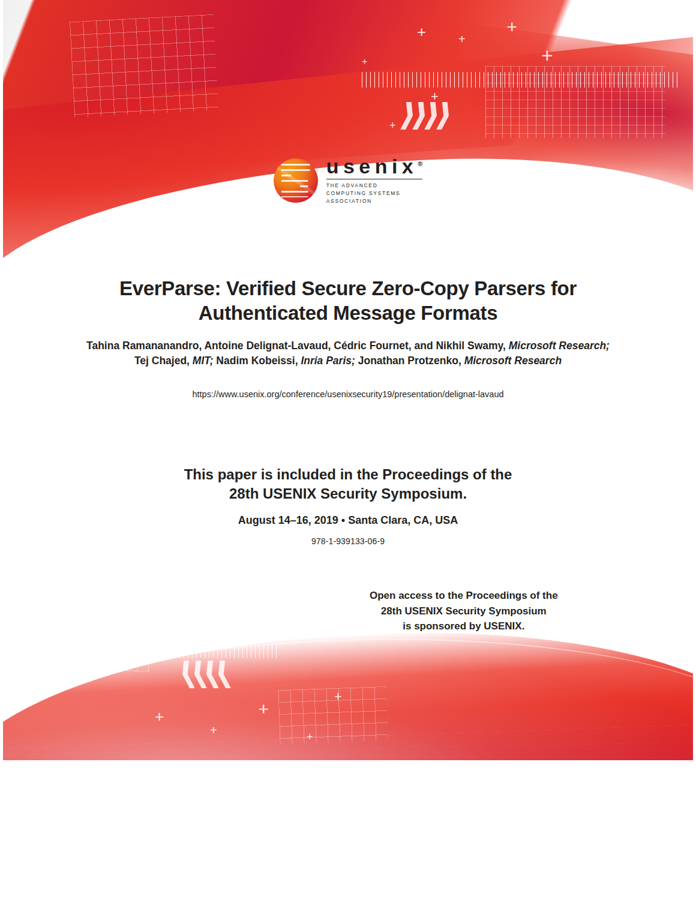+ + + + + + +
usenix®
The Advanced
Computing Systems
Association
EverParse: Verified Secure Zero-Copy Parsers for Authenticated Message Formats
Tahina Ramananandro, Antoine Delignat-Lavaud, Cédric Fournet, and Nikhil Swamy, Microsoft Research; Tej Chajed, MIT; Nadim Kobeissi, Inria Paris; Jonathan Protzenko, Microsoft Research
https://www.usenix.org/conference/usenixsecurity19/presentation/delignat-lavaud
This paper is included in the Proceedings of the
28th USENIX Security Symposium.
August 14–16, 2019 • Santa Clara, CA, USA
978-1-939133-06-9
Open access to the Proceedings of the
28th USENIX Security Symposium
is sponsored by USENIX.
+ + + + +